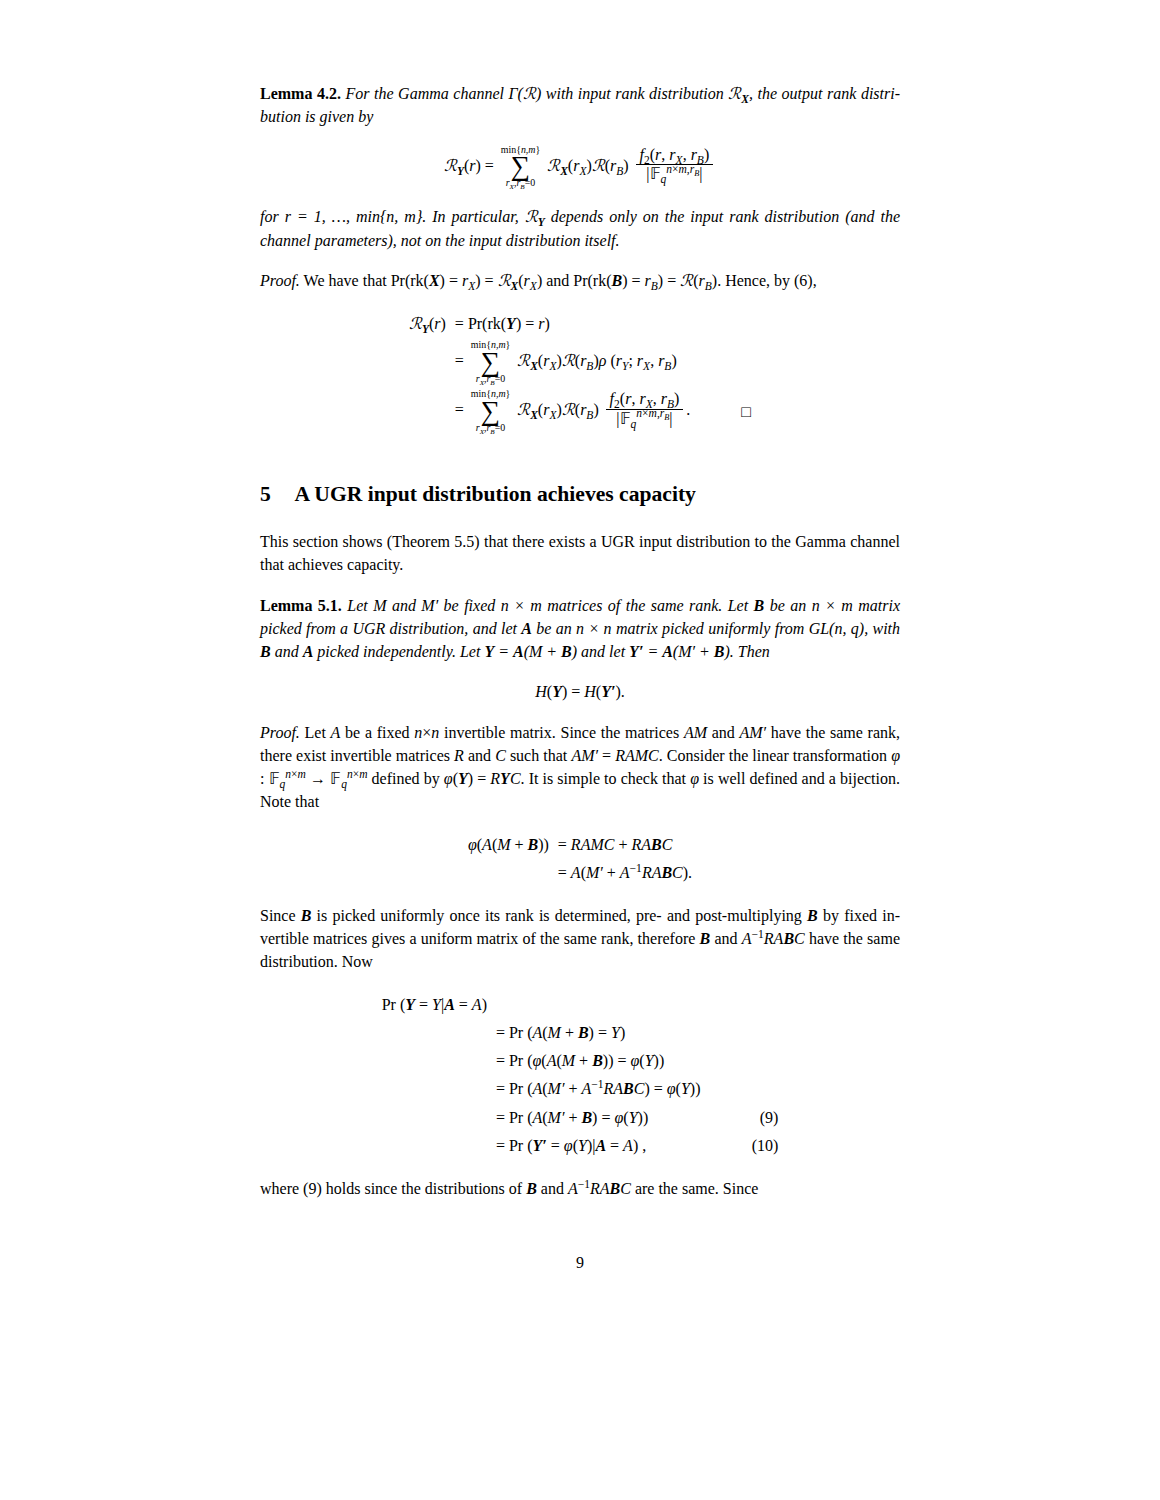Lemma 4.2. For the Gamma channel Γ(ℛ) with input rank distribution ℛX, the output rank distribution is given by
ℛY(r) = min{n,m} ∑ rX,rB=0 ℛX(rX)ℛ(rB) f2(r, rX, rB) |𝔽qn×m,rB|
for r = 1, …, min{n, m}. In particular, ℛY depends only on the input rank distribution (and the channel parameters), not on the input distribution itself.
Proof. We have that Pr(rk(X) = rX) = ℛX(rX) and Pr(rk(B) = rB) = ℛ(rB). Hence, by (6),
ℛY(r)
= Pr(rk(Y) = r)
= min{n,m} ∑ rX,rB=0 ℛX(rX)ℛ(rB)ρ (rY; rX, rB)
= min{n,m} ∑ rX,rB=0 ℛX(rX)ℛ(rB) f2(r, rX, rB) |𝔽qn×m,rB| .
□
5 A UGR input distribution achieves capacity
This section shows (Theorem 5.5) that there exists a UGR input distribution to the Gamma channel that achieves capacity.
Lemma 5.1. Let M and M′ be fixed n × m matrices of the same rank. Let B be an n × m matrix picked from a UGR distribution, and let A be an n × n matrix picked uniformly from GL(n, q), with B and A picked independently. Let Y = A(M + B) and let Y′ = A(M′ + B). Then
H(Y) = H(Y′).
Proof. Let A be a fixed n×n invertible matrix. Since the matrices AM and AM′ have the same rank, there exist invertible matrices R and C such that AM′ = RAMC. Consider the linear transformation φ : 𝔽qn×m → 𝔽qn×m defined by φ(Y) = RYC. It is simple to check that φ is well defined and a bijection. Note that
φ(A(M + B))
= RAMC + RA BC
= A(M′ + A−1RA BC).
Since B is picked uniformly once its rank is determined, pre- and post-multiplying B by fixed invertible matrices gives a uniform matrix of the same rank, therefore B and A−1RA BC have the same distribution. Now
Pr (Y = Y|A = A)
= Pr (A(M + B) = Y)
= Pr (φ(A(M + B)) = φ(Y))
= Pr (A(M′ + A−1RA BC) = φ(Y))
= Pr (A(M′ + B) = φ(Y))
(9)
= Pr (Y′ = φ(Y)|A = A) ,
(10)
where (9) holds since the distributions of B and A−1RA BC are the same. Since
9